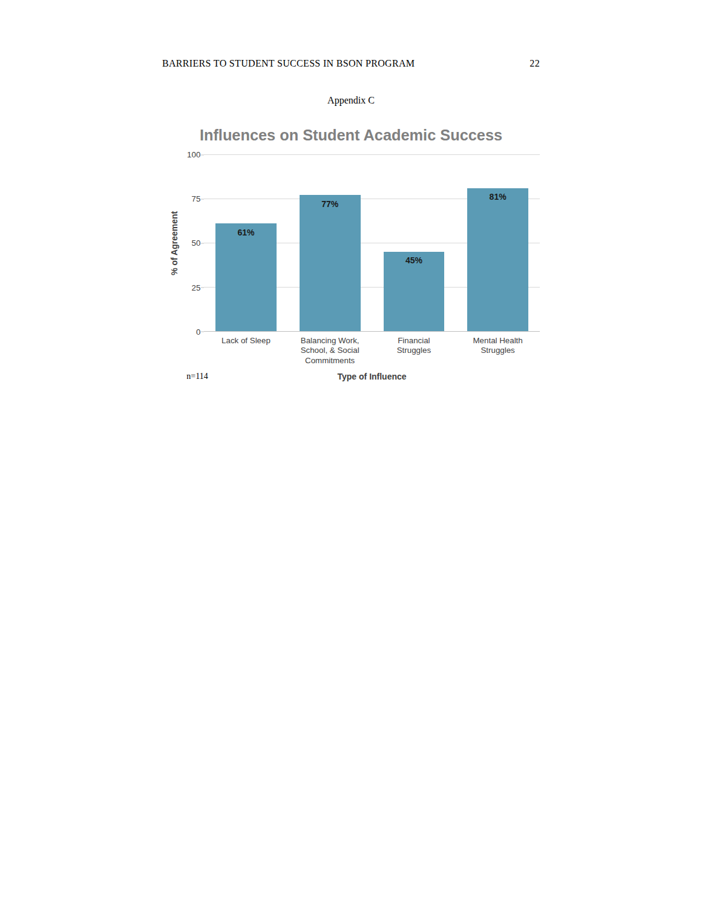Barriers to Student Success in BSON Program 22
Appendix C
Influences on Student Academic Success
% of Agreement
100 75 50 25 0
61%
77%
45%
81%
Lack of Sleep
Balancing Work, School, & Social Commitments
Financial Struggles
Mental Health Struggles
n=114
Type of Influence